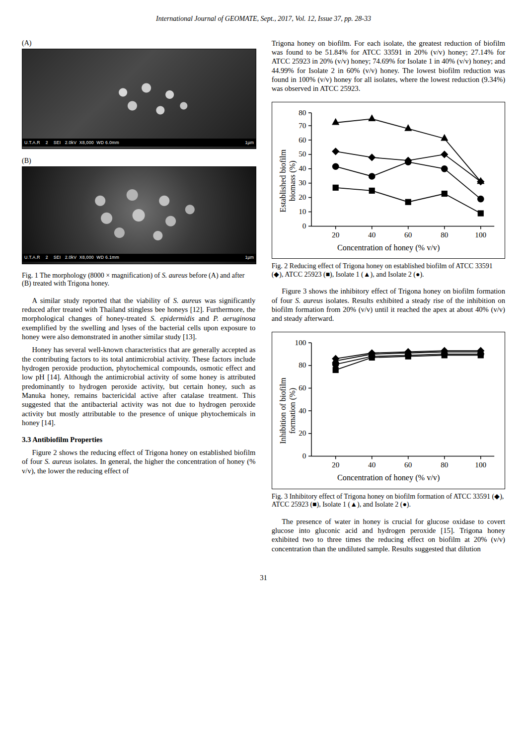International Journal of GEOMATE, Sept., 2017, Vol. 12, Issue 37, pp. 28-33
(A)
U.T.A.R 2 SEI 2.0kV X8,000 WD 6.0mm 1µm
(B)
U.T.A.R 2 SEI 2.0kV X8,000 WD 6.1mm 1µm
Fig. 1 The morphology (8000 × magnification) of S. aureus before (A) and after (B) treated with Trigona honey.
A similar study reported that the viability of S. aureus was significantly reduced after treated with Thailand stingless bee honeys [12]. Furthermore, the morphological changes of honey-treated S. epidermidis and P. aeruginosa exemplified by the swelling and lyses of the bacterial cells upon exposure to honey were also demonstrated in another similar study [13].
Honey has several well-known characteristics that are generally accepted as the contributing factors to its total antimicrobial activity. These factors include hydrogen peroxide production, phytochemical compounds, osmotic effect and low pH [14]. Although the antimicrobial activity of some honey is attributed predominantly to hydrogen peroxide activity, but certain honey, such as Manuka honey, remains bactericidal active after catalase treatment. This suggested that the antibacterial activity was not due to hydrogen peroxide activity but mostly attributable to the presence of unique phytochemicals in honey [14].
3.3 Antibiofilm Properties
Figure 2 shows the reducing effect of Trigona honey on established biofilm of four S. aureus isolates. In general, the higher the concentration of honey (% v/v), the lower the reducing effect of
Trigona honey on biofilm. For each isolate, the greatest reduction of biofilm was found to be 51.84% for ATCC 33591 in 20% (v/v) honey; 27.14% for ATCC 25923 in 20% (v/v) honey; 74.69% for Isolate 1 in 40% (v/v) honey; and 44.99% for Isolate 2 in 60% (v/v) honey. The lowest biofilm reduction was found in 100% (v/v) honey for all isolates, where the lowest reduction (9.34%) was observed in ATCC 25923.
0 10 20 30 40 50 60 70 80 20 40 60 80 100 Concentration of honey (% v/v) Established biofilm biomass (%)
Fig. 2 Reducing effect of Trigona honey on established biofilm of ATCC 33591 (◆), ATCC 25923 (■), Isolate 1 (▲), and Isolate 2 (●).
Figure 3 shows the inhibitory effect of Trigona honey on biofilm formation of four S. aureus isolates. Results exhibited a steady rise of the inhibition on biofilm formation from 20% (v/v) until it reached the apex at about 40% (v/v) and steady afterward.
0 20 40 60 80 100 20 40 60 80 100 Concentration of honey (% v/v) Inhibition of biofilm formation (%)
Fig. 3 Inhibitory effect of Trigona honey on biofilm formation of ATCC 33591 (◆), ATCC 25923 (■), Isolate 1 (▲), and Isolate 2 (●).
The presence of water in honey is crucial for glucose oxidase to covert glucose into gluconic acid and hydrogen peroxide [15]. Trigona honey exhibited two to three times the reducing effect on biofilm at 20% (v/v) concentration than the undiluted sample. Results suggested that dilution
31